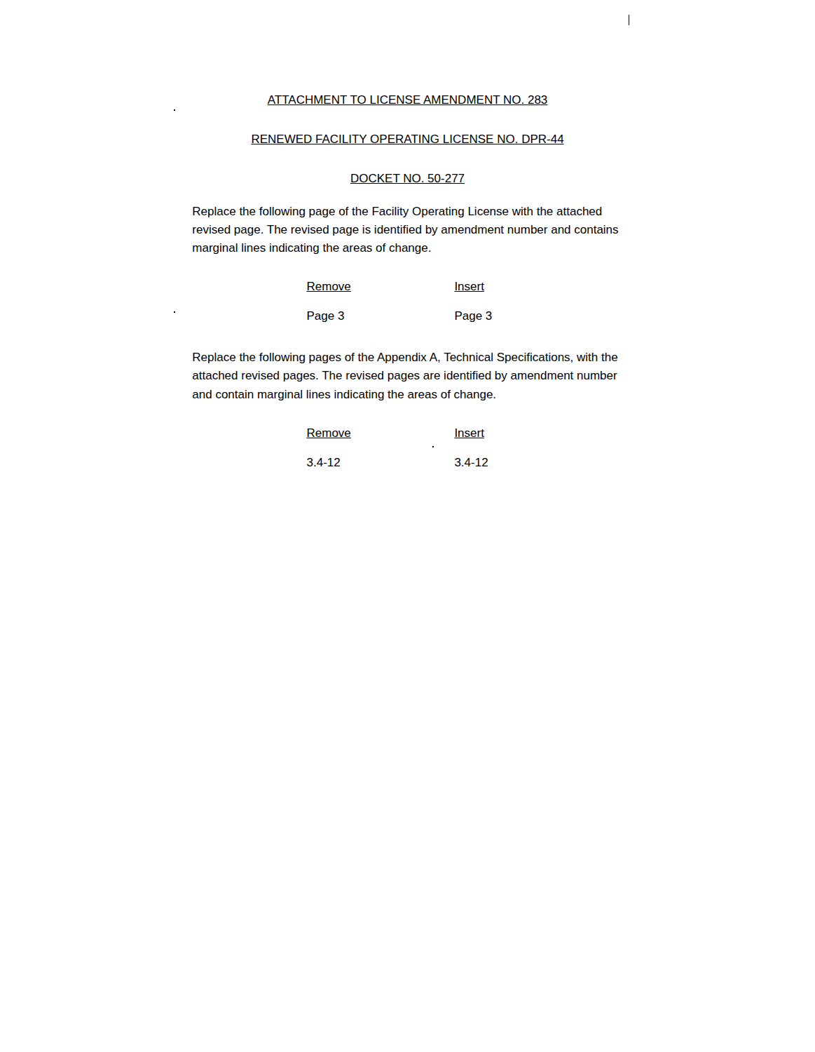ATTACHMENT TO LICENSE AMENDMENT NO. 283
RENEWED FACILITY OPERATING LICENSE NO. DPR-44
DOCKET NO. 50-277
Replace the following page of the Facility Operating License with the attached revised page. The revised page is identified by amendment number and contains marginal lines indicating the areas of change.
| Remove | Insert |
| --- | --- |
| Page 3 | Page 3 |
Replace the following pages of the Appendix A, Technical Specifications, with the attached revised pages. The revised pages are identified by amendment number and contain marginal lines indicating the areas of change.
| Remove | Insert |
| --- | --- |
| 3.4-12 | 3.4-12 |